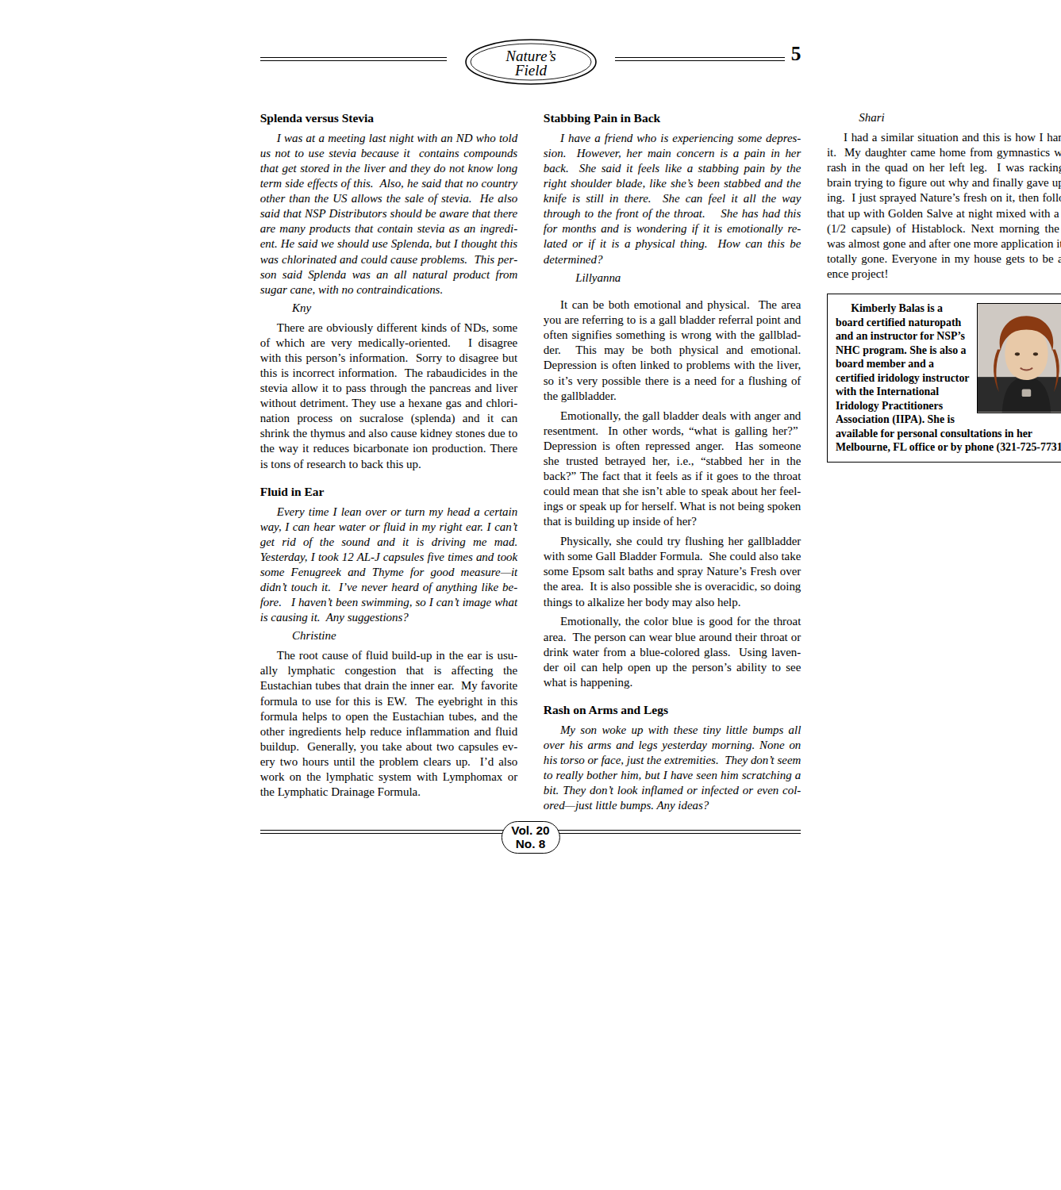Nature’s Field
5
Splenda versus Stevia
I was at a meeting last night with an ND who told us not to use stevia because it contains compounds that get stored in the liver and they do not know long term side effects of this. Also, he said that no country other than the US allows the sale of stevia. He also said that NSP Distributors should be aware that there are many products that contain stevia as an ingredient. He said we should use Splenda, but I thought this was chlorinated and could cause problems. This person said Splenda was an all natural product from sugar cane, with no contraindications.
Kny
There are obviously different kinds of NDs, some of which are very medically-oriented. I disagree with this person’s information. Sorry to disagree but this is incorrect information. The rabaudicides in the stevia allow it to pass through the pancreas and liver without detriment. They use a hexane gas and chlorination process on sucralose (splenda) and it can shrink the thymus and also cause kidney stones due to the way it reduces bicarbonate ion production. There is tons of research to back this up.
Fluid in Ear
Every time I lean over or turn my head a certain way, I can hear water or fluid in my right ear. I can’t get rid of the sound and it is driving me mad. Yesterday, I took 12 AL-J capsules five times and took some Fenugreek and Thyme for good measure—it didn’t touch it. I’ve never heard of anything like before. I haven’t been swimming, so I can’t image what is causing it. Any suggestions?
Christine
The root cause of fluid build-up in the ear is usually lymphatic congestion that is affecting the Eustachian tubes that drain the inner ear. My favorite formula to use for this is EW. The eyebright in this formula helps to open the Eustachian tubes, and the other ingredients help reduce inflammation and fluid buildup. Generally, you take about two capsules every two hours until the problem clears up. I’d also work on the lymphatic system with Lymphomax or the Lymphatic Drainage Formula.
Stabbing Pain in Back
I have a friend who is experiencing some depression. However, her main concern is a pain in her back. She said it feels like a stabbing pain by the right shoulder blade, like she’s been stabbed and the knife is still in there. She can feel it all the way through to the front of the throat. She has had this for months and is wondering if it is emotionally related or if it is a physical thing. How can this be determined?
Lillyanna
It can be both emotional and physical. The area you are referring to is a gall bladder referral point and often signifies something is wrong with the gallbladder. This may be both physical and emotional. Depression is often linked to problems with the liver, so it’s very possible there is a need for a flushing of the gallbladder.
Emotionally, the gall bladder deals with anger and resentment. In other words, “what is galling her?” Depression is often repressed anger. Has someone she trusted betrayed her, i.e., “stabbed her in the back?” The fact that it feels as if it goes to the throat could mean that she isn’t able to speak about her feelings or speak up for herself. What is not being spoken that is building up inside of her?
Physically, she could try flushing her gallbladder with some Gall Bladder Formula. She could also take some Epsom salt baths and spray Nature’s Fresh over the area. It is also possible she is overacidic, so doing things to alkalize her body may also help.
Emotionally, the color blue is good for the throat area. The person can wear blue around their throat or drink water from a blue-colored glass. Using lavender oil can help open up the person’s ability to see what is happening.
Rash on Arms and Legs
My son woke up with these tiny little bumps all over his arms and legs yesterday morning. None on his torso or face, just the extremities. They don’t seem to really bother him, but I have seen him scratching a bit. They don’t look inflamed or infected or even colored—just little bumps. Any ideas?
Shari
I had a similar situation and this is how I handled it. My daughter came home from gymnastics with a rash in the quad on her left leg. I was racking my brain trying to figure out why and finally gave up trying. I just sprayed Nature’s fresh on it, then followed that up with Golden Salve at night mixed with a little (1/2 capsule) of Histablock. Next morning the rash was almost gone and after one more application it was totally gone. Everyone in my house gets to be a science project!
Kimberly Balas is a board certified naturopath and an instructor for NSP’s NHC program. She is also a board member and a certified iridology instructor with the International Iridology Practitioners Association (IIPA). She is available for personal consultations in her Melbourne, FL office or by phone (321-725-7731).
Vol. 20
No. 8